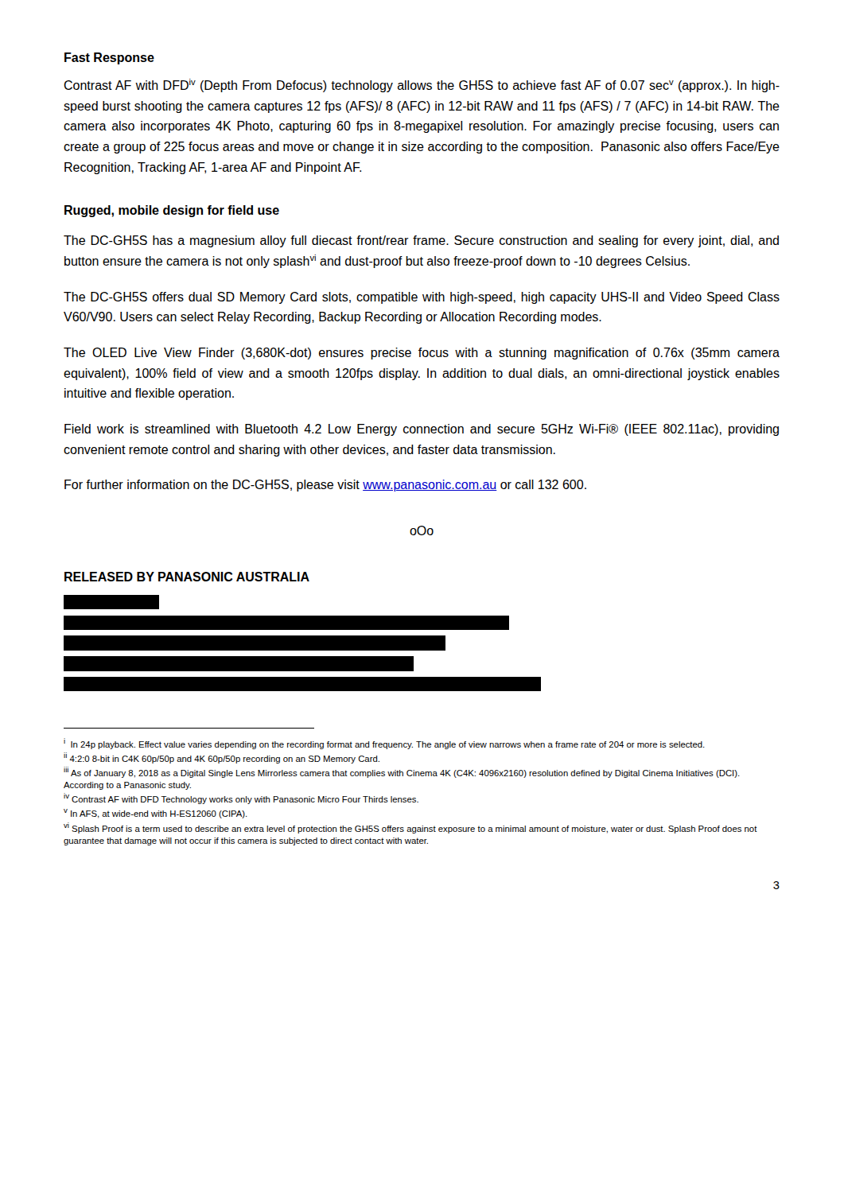Fast Response
Contrast AF with DFDiv (Depth From Defocus) technology allows the GH5S to achieve fast AF of 0.07 secv (approx.). In high-speed burst shooting the camera captures 12 fps (AFS)/ 8 (AFC) in 12-bit RAW and 11 fps (AFS) / 7 (AFC) in 14-bit RAW. The camera also incorporates 4K Photo, capturing 60 fps in 8-megapixel resolution. For amazingly precise focusing, users can create a group of 225 focus areas and move or change it in size according to the composition. Panasonic also offers Face/Eye Recognition, Tracking AF, 1-area AF and Pinpoint AF.
Rugged, mobile design for field use
The DC-GH5S has a magnesium alloy full diecast front/rear frame. Secure construction and sealing for every joint, dial, and button ensure the camera is not only splashvi and dust-proof but also freeze-proof down to -10 degrees Celsius.
The DC-GH5S offers dual SD Memory Card slots, compatible with high-speed, high capacity UHS-II and Video Speed Class V60/V90. Users can select Relay Recording, Backup Recording or Allocation Recording modes.
The OLED Live View Finder (3,680K-dot) ensures precise focus with a stunning magnification of 0.76x (35mm camera equivalent), 100% field of view and a smooth 120fps display. In addition to dual dials, an omni-directional joystick enables intuitive and flexible operation.
Field work is streamlined with Bluetooth 4.2 Low Energy connection and secure 5GHz Wi-Fi® (IEEE 802.11ac), providing convenient remote control and sharing with other devices, and faster data transmission.
For further information on the DC-GH5S, please visit www.panasonic.com.au or call 132 600.
oOo
RELEASED BY PANASONIC AUSTRALIA
i In 24p playback. Effect value varies depending on the recording format and frequency. The angle of view narrows when a frame rate of 204 or more is selected.
ii 4:2:0 8-bit in C4K 60p/50p and 4K 60p/50p recording on an SD Memory Card.
iii As of January 8, 2018 as a Digital Single Lens Mirrorless camera that complies with Cinema 4K (C4K: 4096x2160) resolution defined by Digital Cinema Initiatives (DCI). According to a Panasonic study.
iv Contrast AF with DFD Technology works only with Panasonic Micro Four Thirds lenses.
v In AFS, at wide-end with H-ES12060 (CIPA).
vi Splash Proof is a term used to describe an extra level of protection the GH5S offers against exposure to a minimal amount of moisture, water or dust. Splash Proof does not guarantee that damage will not occur if this camera is subjected to direct contact with water.
3